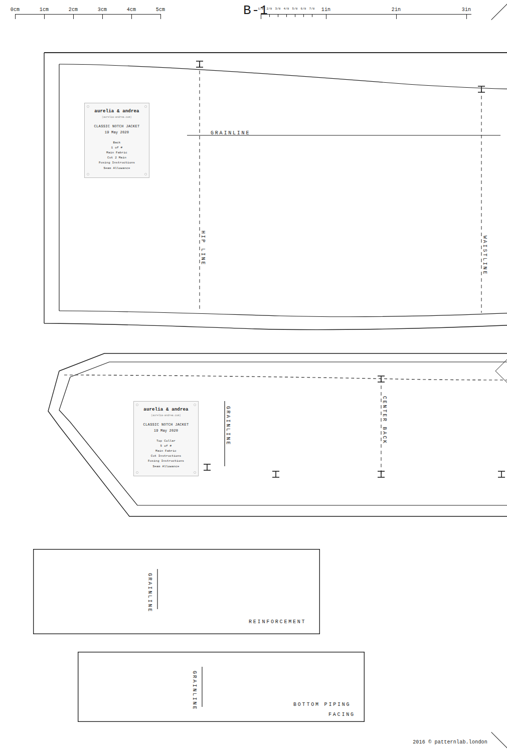0cm 1cm 2cm 3cm 4cm 5cm
1/8 2/8 3/8 4/8 5/8 6/8 7/8 1in 2in 3in
B-1
aurelia & andrea
(aurelia-andrea.com)
CLASSIC NOTCH JACKET
19 May 2020
Back
1 of #
Main Fabric
Cut 2 Main
Fusing Instructions
Seam Allowance
GRAINLINE HIP LINE WAISTLINE
aurelia & andrea
(aurelia-andrea.com)
CLASSIC NOTCH JACKET
19 May 2020
Top Collar
5 of #
Main Fabric
Cut Instructions
Fusing Instructions
Seam Allowance
GRAINLINE CENTER BACK
GRAINLINE REINFORCEMENT
GRAINLINE BOTTOM PIPING FACING
2016 © patternlab.london